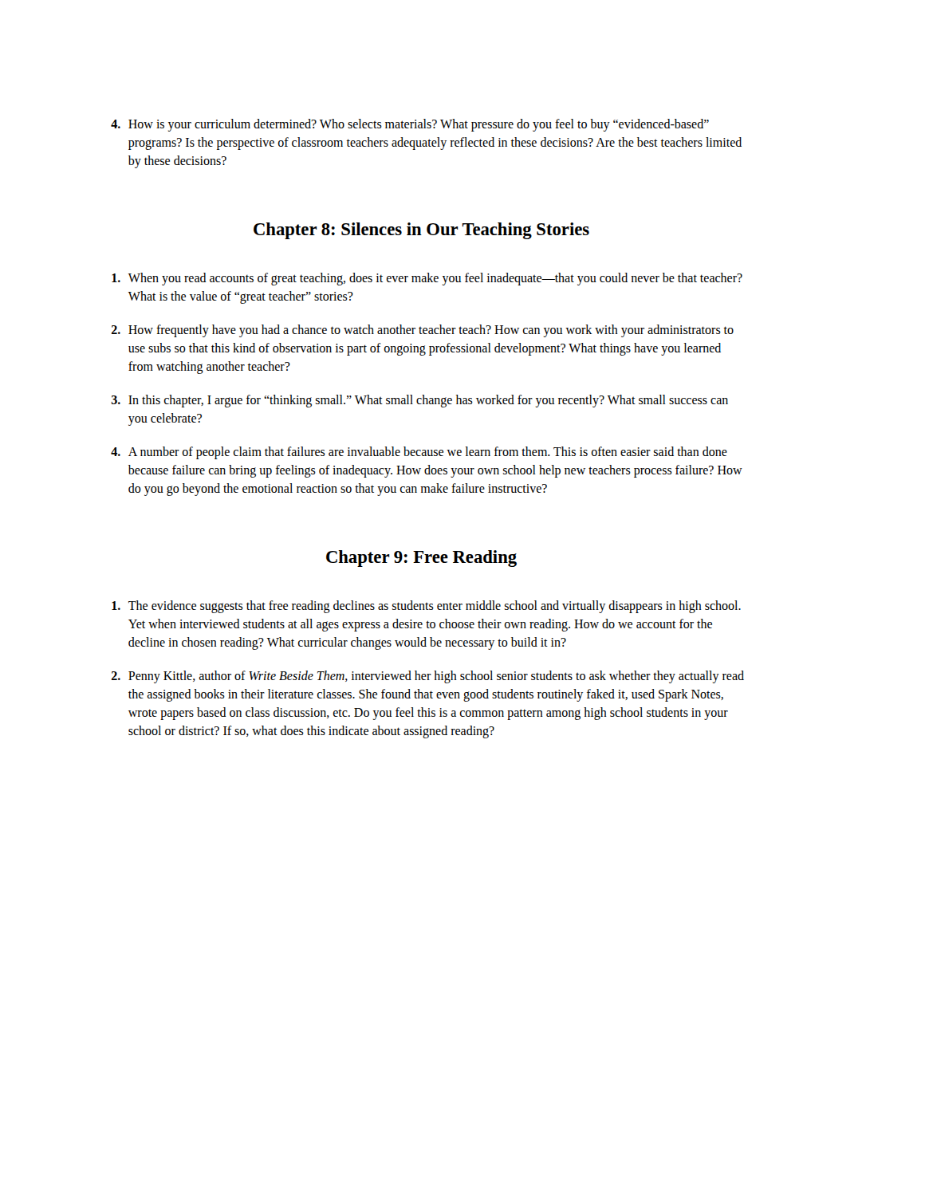How is your curriculum determined? Who selects materials? What pressure do you feel to buy “evidenced-based” programs? Is the perspective of classroom teachers adequately reflected in these decisions? Are the best teachers limited by these decisions?
Chapter 8: Silences in Our Teaching Stories
When you read accounts of great teaching, does it ever make you feel inadequate—that you could never be that teacher? What is the value of “great teacher” stories?
How frequently have you had a chance to watch another teacher teach? How can you work with your administrators to use subs so that this kind of observation is part of ongoing professional development? What things have you learned from watching another teacher?
In this chapter, I argue for “thinking small.” What small change has worked for you recently? What small success can you celebrate?
A number of people claim that failures are invaluable because we learn from them. This is often easier said than done because failure can bring up feelings of inadequacy. How does your own school help new teachers process failure? How do you go beyond the emotional reaction so that you can make failure instructive?
Chapter 9: Free Reading
The evidence suggests that free reading declines as students enter middle school and virtually disappears in high school. Yet when interviewed students at all ages express a desire to choose their own reading. How do we account for the decline in chosen reading? What curricular changes would be necessary to build it in?
Penny Kittle, author of Write Beside Them, interviewed her high school senior students to ask whether they actually read the assigned books in their literature classes. She found that even good students routinely faked it, used Spark Notes, wrote papers based on class discussion, etc. Do you feel this is a common pattern among high school students in your school or district? If so, what does this indicate about assigned reading?